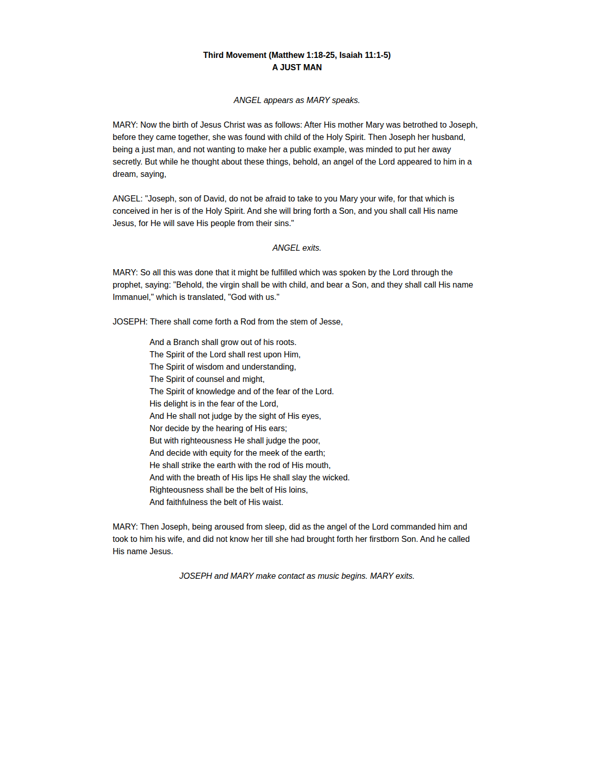Third Movement (Matthew 1:18-25, Isaiah 11:1-5) A JUST MAN
ANGEL appears as MARY speaks.
MARY: Now the birth of Jesus Christ was as follows: After His mother Mary was betrothed to Joseph, before they came together, she was found with child of the Holy Spirit. Then Joseph her husband, being a just man, and not wanting to make her a public example, was minded to put her away secretly. But while he thought about these things, behold, an angel of the Lord appeared to him in a dream, saying,
ANGEL: "Joseph, son of David, do not be afraid to take to you Mary your wife, for that which is conceived in her is of the Holy Spirit. And she will bring forth a Son, and you shall call His name Jesus, for He will save His people from their sins."
ANGEL exits.
MARY: So all this was done that it might be fulfilled which was spoken by the Lord through the prophet, saying: "Behold, the virgin shall be with child, and bear a Son, and they shall call His name Immanuel," which is translated, "God with us."
JOSEPH: There shall come forth a Rod from the stem of Jesse,
And a Branch shall grow out of his roots. The Spirit of the Lord shall rest upon Him, The Spirit of wisdom and understanding, The Spirit of counsel and might, The Spirit of knowledge and of the fear of the Lord. His delight is in the fear of the Lord, And He shall not judge by the sight of His eyes, Nor decide by the hearing of His ears; But with righteousness He shall judge the poor, And decide with equity for the meek of the earth; He shall strike the earth with the rod of His mouth, And with the breath of His lips He shall slay the wicked. Righteousness shall be the belt of His loins, And faithfulness the belt of His waist.
MARY: Then Joseph, being aroused from sleep, did as the angel of the Lord commanded him and took to him his wife, and did not know her till she had brought forth her firstborn Son. And he called His name Jesus.
JOSEPH and MARY make contact as music begins. MARY exits.